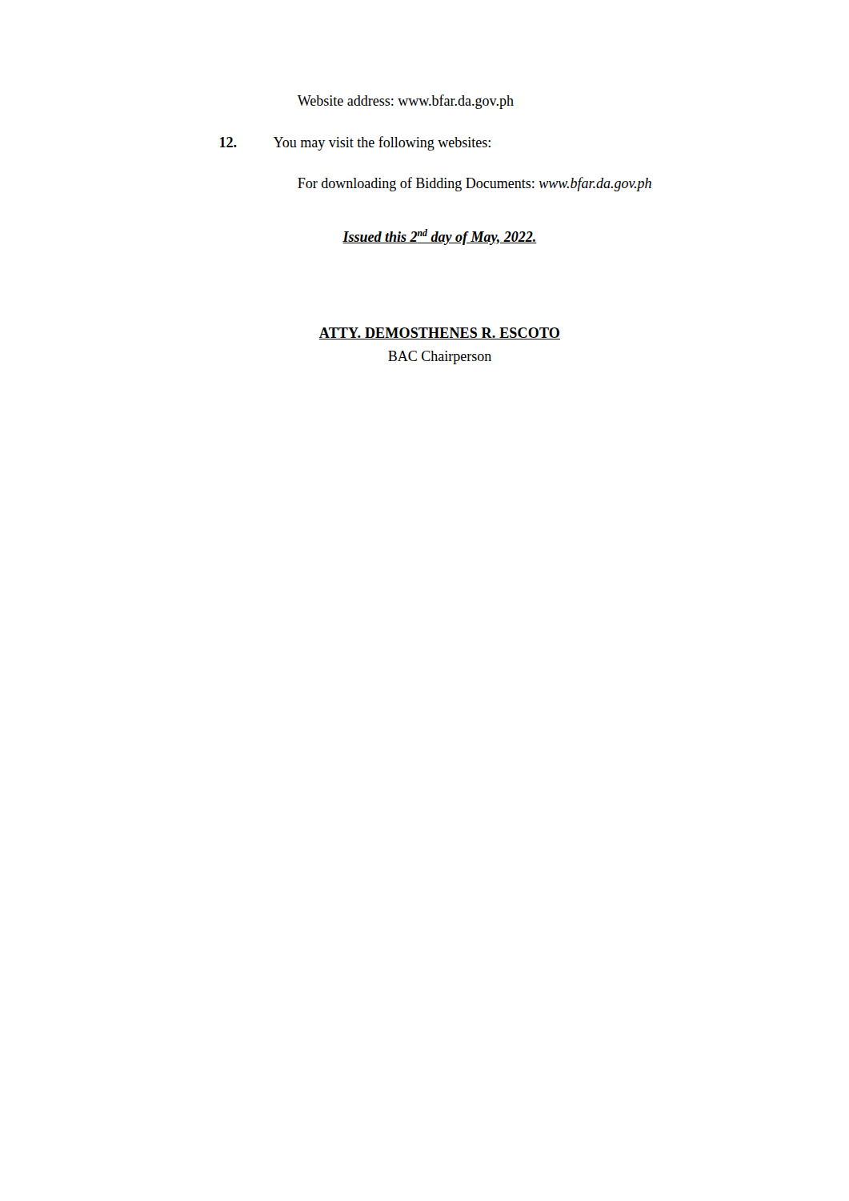Website address: www.bfar.da.gov.ph
12.
You may visit the following websites:
For downloading of Bidding Documents: www.bfar.da.gov.ph
Issued this 2nd day of May, 2022.
ATTY. DEMOSTHENES R. ESCOTO
BAC Chairperson